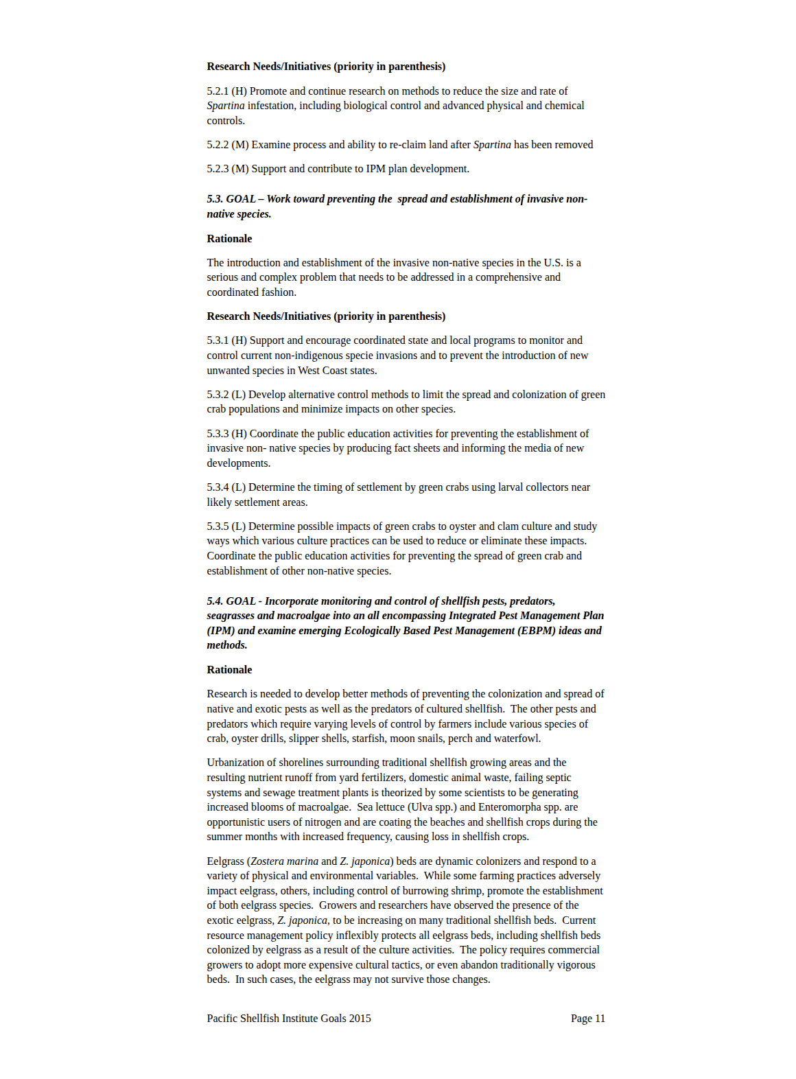Research Needs/Initiatives (priority in parenthesis)
5.2.1 (H) Promote and continue research on methods to reduce the size and rate of Spartina infestation, including biological control and advanced physical and chemical controls.
5.2.2 (M) Examine process and ability to re-claim land after Spartina has been removed
5.2.3 (M) Support and contribute to IPM plan development.
5.3. GOAL – Work toward preventing the spread and establishment of invasive non-native species.
Rationale
The introduction and establishment of the invasive non-native species in the U.S. is a serious and complex problem that needs to be addressed in a comprehensive and coordinated fashion.
Research Needs/Initiatives (priority in parenthesis)
5.3.1 (H) Support and encourage coordinated state and local programs to monitor and control current non-indigenous specie invasions and to prevent the introduction of new unwanted species in West Coast states.
5.3.2 (L) Develop alternative control methods to limit the spread and colonization of green crab populations and minimize impacts on other species.
5.3.3 (H) Coordinate the public education activities for preventing the establishment of invasive non- native species by producing fact sheets and informing the media of new developments.
5.3.4 (L) Determine the timing of settlement by green crabs using larval collectors near likely settlement areas.
5.3.5 (L) Determine possible impacts of green crabs to oyster and clam culture and study ways which various culture practices can be used to reduce or eliminate these impacts. Coordinate the public education activities for preventing the spread of green crab and establishment of other non-native species.
5.4. GOAL - Incorporate monitoring and control of shellfish pests, predators, seagrasses and macroalgae into an all encompassing Integrated Pest Management Plan (IPM) and examine emerging Ecologically Based Pest Management (EBPM) ideas and methods.
Rationale
Research is needed to develop better methods of preventing the colonization and spread of native and exotic pests as well as the predators of cultured shellfish. The other pests and predators which require varying levels of control by farmers include various species of crab, oyster drills, slipper shells, starfish, moon snails, perch and waterfowl.
Urbanization of shorelines surrounding traditional shellfish growing areas and the resulting nutrient runoff from yard fertilizers, domestic animal waste, failing septic systems and sewage treatment plants is theorized by some scientists to be generating increased blooms of macroalgae. Sea lettuce (Ulva spp.) and Enteromorpha spp. are opportunistic users of nitrogen and are coating the beaches and shellfish crops during the summer months with increased frequency, causing loss in shellfish crops.
Eelgrass (Zostera marina and Z. japonica) beds are dynamic colonizers and respond to a variety of physical and environmental variables. While some farming practices adversely impact eelgrass, others, including control of burrowing shrimp, promote the establishment of both eelgrass species. Growers and researchers have observed the presence of the exotic eelgrass, Z. japonica, to be increasing on many traditional shellfish beds. Current resource management policy inflexibly protects all eelgrass beds, including shellfish beds colonized by eelgrass as a result of the culture activities. The policy requires commercial growers to adopt more expensive cultural tactics, or even abandon traditionally vigorous beds. In such cases, the eelgrass may not survive those changes.
Pacific Shellfish Institute Goals 2015 Page 11